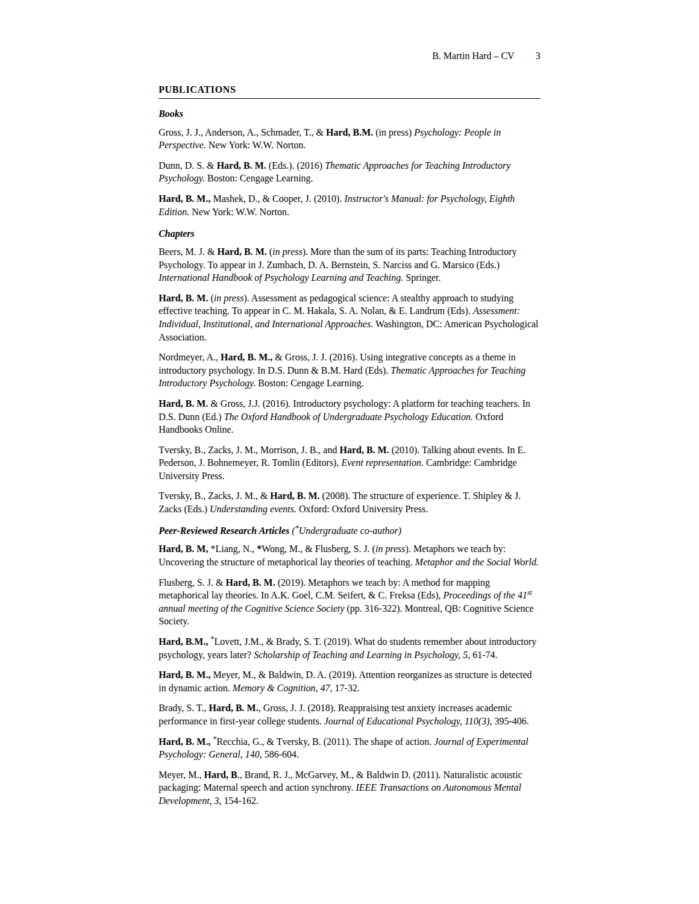B. Martin Hard – CV3
PUBLICATIONS
Books
Gross, J. J., Anderson, A., Schmader, T., & Hard, B.M. (in press) Psychology: People in Perspective. New York: W.W. Norton.
Dunn, D. S. & Hard, B. M. (Eds.). (2016) Thematic Approaches for Teaching Introductory Psychology. Boston: Cengage Learning.
Hard, B. M., Mashek, D., & Cooper, J. (2010). Instructor's Manual: for Psychology, Eighth Edition. New York: W.W. Norton.
Chapters
Beers, M. J. & Hard, B. M. (in press). More than the sum of its parts: Teaching Introductory Psychology. To appear in J. Zumbach, D. A. Bernstein, S. Narciss and G. Marsico (Eds.) International Handbook of Psychology Learning and Teaching. Springer.
Hard, B. M. (in press). Assessment as pedagogical science: A stealthy approach to studying effective teaching. To appear in C. M. Hakala, S. A. Nolan, & E. Landrum (Eds). Assessment: Individual, Institutional, and International Approaches. Washington, DC: American Psychological Association.
Nordmeyer, A., Hard, B. M., & Gross, J. J. (2016). Using integrative concepts as a theme in introductory psychology. In D.S. Dunn & B.M. Hard (Eds). Thematic Approaches for Teaching Introductory Psychology. Boston: Cengage Learning.
Hard, B. M. & Gross, J.J. (2016). Introductory psychology: A platform for teaching teachers. In D.S. Dunn (Ed.) The Oxford Handbook of Undergraduate Psychology Education. Oxford Handbooks Online.
Tversky, B., Zacks, J. M., Morrison, J. B., and Hard, B. M. (2010). Talking about events. In E. Pederson, J. Bohnemeyer, R. Tomlin (Editors), Event representation. Cambridge: Cambridge University Press.
Tversky, B., Zacks, J. M., & Hard, B. M. (2008). The structure of experience. T. Shipley & J. Zacks (Eds.) Understanding events. Oxford: Oxford University Press.
Peer-Reviewed Research Articles (*Undergraduate co-author)
Hard, B. M, *Liang, N., *Wong, M., & Flusberg, S. J. (in press). Metaphors we teach by: Uncovering the structure of metaphorical lay theories of teaching. Metaphor and the Social World.
Flusberg, S. J. & Hard, B. M. (2019). Metaphors we teach by: A method for mapping metaphorical lay theories. In A.K. Goel, C.M. Seifert, & C. Freksa (Eds), Proceedings of the 41st annual meeting of the Cognitive Science Society (pp. 316-322). Montreal, QB: Cognitive Science Society.
Hard, B.M., *Lovett, J.M., & Brady, S. T. (2019). What do students remember about introductory psychology, years later? Scholarship of Teaching and Learning in Psychology, 5, 61-74.
Hard, B. M., Meyer, M., & Baldwin, D. A. (2019). Attention reorganizes as structure is detected in dynamic action. Memory & Cognition, 47, 17-32.
Brady, S. T., Hard, B. M., Gross, J. J. (2018). Reappraising test anxiety increases academic performance in first-year college students. Journal of Educational Psychology, 110(3), 395-406.
Hard, B. M., *Recchia, G., & Tversky, B. (2011). The shape of action. Journal of Experimental Psychology: General, 140, 586-604.
Meyer, M., Hard, B., Brand, R. J., McGarvey, M., & Baldwin D. (2011). Naturalistic acoustic packaging: Maternal speech and action synchrony. IEEE Transactions on Autonomous Mental Development, 3, 154-162.